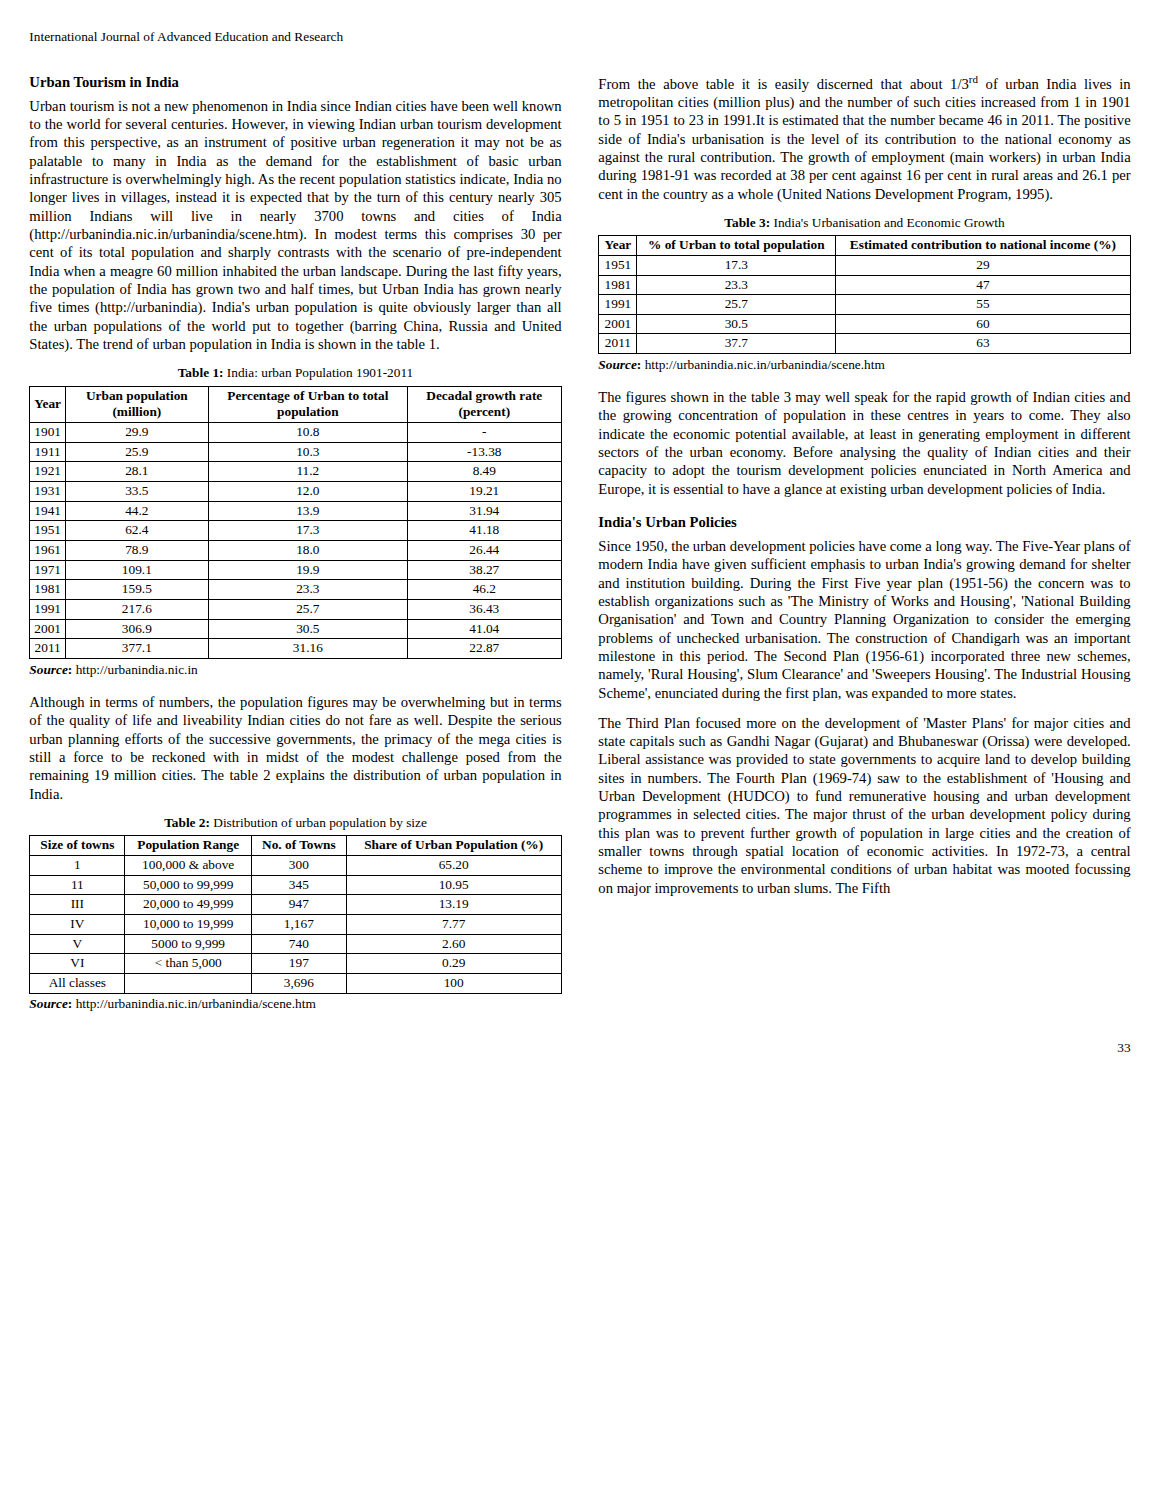International Journal of Advanced Education and Research
Urban Tourism in India
Urban tourism is not a new phenomenon in India since Indian cities have been well known to the world for several centuries. However, in viewing Indian urban tourism development from this perspective, as an instrument of positive urban regeneration it may not be as palatable to many in India as the demand for the establishment of basic urban infrastructure is overwhelmingly high. As the recent population statistics indicate, India no longer lives in villages, instead it is expected that by the turn of this century nearly 305 million Indians will live in nearly 3700 towns and cities of India (http://urbanindia.nic.in/urbanindia/scene.htm). In modest terms this comprises 30 per cent of its total population and sharply contrasts with the scenario of pre-independent India when a meagre 60 million inhabited the urban landscape. During the last fifty years, the population of India has grown two and half times, but Urban India has grown nearly five times (http://urbanindia). India's urban population is quite obviously larger than all the urban populations of the world put to together (barring China, Russia and United States). The trend of urban population in India is shown in the table 1.
Table 1: India: urban Population 1901-2011
| Year | Urban population (million) | Percentage of Urban to total population | Decadal growth rate (percent) |
| --- | --- | --- | --- |
| 1901 | 29.9 | 10.8 | - |
| 1911 | 25.9 | 10.3 | -13.38 |
| 1921 | 28.1 | 11.2 | 8.49 |
| 1931 | 33.5 | 12.0 | 19.21 |
| 1941 | 44.2 | 13.9 | 31.94 |
| 1951 | 62.4 | 17.3 | 41.18 |
| 1961 | 78.9 | 18.0 | 26.44 |
| 1971 | 109.1 | 19.9 | 38.27 |
| 1981 | 159.5 | 23.3 | 46.2 |
| 1991 | 217.6 | 25.7 | 36.43 |
| 2001 | 306.9 | 30.5 | 41.04 |
| 2011 | 377.1 | 31.16 | 22.87 |
Source: http://urbanindia.nic.in
Although in terms of numbers, the population figures may be overwhelming but in terms of the quality of life and liveability Indian cities do not fare as well. Despite the serious urban planning efforts of the successive governments, the primacy of the mega cities is still a force to be reckoned with in midst of the modest challenge posed from the remaining 19 million cities. The table 2 explains the distribution of urban population in India.
Table 2: Distribution of urban population by size
| Size of towns | Population Range | No. of Towns | Share of Urban Population (%) |
| --- | --- | --- | --- |
| 1 | 100,000 & above | 300 | 65.20 |
| 11 | 50,000 to 99,999 | 345 | 10.95 |
| III | 20,000 to 49,999 | 947 | 13.19 |
| IV | 10,000 to 19,999 | 1,167 | 7.77 |
| V | 5000 to 9,999 | 740 | 2.60 |
| VI | < than 5,000 | 197 | 0.29 |
| All classes | | 3,696 | 100 |
Source: http://urbanindia.nic.in/urbanindia/scene.htm
From the above table it is easily discerned that about 1/3rd of urban India lives in metropolitan cities (million plus) and the number of such cities increased from 1 in 1901 to 5 in 1951 to 23 in 1991.It is estimated that the number became 46 in 2011. The positive side of India's urbanisation is the level of its contribution to the national economy as against the rural contribution. The growth of employment (main workers) in urban India during 1981-91 was recorded at 38 per cent against 16 per cent in rural areas and 26.1 per cent in the country as a whole (United Nations Development Program, 1995).
Table 3: India's Urbanisation and Economic Growth
| Year | % of Urban to total population | Estimated contribution to national income (%) |
| --- | --- | --- |
| 1951 | 17.3 | 29 |
| 1981 | 23.3 | 47 |
| 1991 | 25.7 | 55 |
| 2001 | 30.5 | 60 |
| 2011 | 37.7 | 63 |
Source: http://urbanindia.nic.in/urbanindia/scene.htm
The figures shown in the table 3 may well speak for the rapid growth of Indian cities and the growing concentration of population in these centres in years to come. They also indicate the economic potential available, at least in generating employment in different sectors of the urban economy. Before analysing the quality of Indian cities and their capacity to adopt the tourism development policies enunciated in North America and Europe, it is essential to have a glance at existing urban development policies of India.
India's Urban Policies
Since 1950, the urban development policies have come a long way. The Five-Year plans of modern India have given sufficient emphasis to urban India's growing demand for shelter and institution building. During the First Five year plan (1951-56) the concern was to establish organizations such as 'The Ministry of Works and Housing', 'National Building Organisation' and Town and Country Planning Organization to consider the emerging problems of unchecked urbanisation. The construction of Chandigarh was an important milestone in this period. The Second Plan (1956-61) incorporated three new schemes, namely, 'Rural Housing', Slum Clearance' and 'Sweepers Housing'. The Industrial Housing Scheme', enunciated during the first plan, was expanded to more states.
The Third Plan focused more on the development of 'Master Plans' for major cities and state capitals such as Gandhi Nagar (Gujarat) and Bhubaneswar (Orissa) were developed. Liberal assistance was provided to state governments to acquire land to develop building sites in numbers. The Fourth Plan (1969-74) saw to the establishment of 'Housing and Urban Development (HUDCO) to fund remunerative housing and urban development programmes in selected cities. The major thrust of the urban development policy during this plan was to prevent further growth of population in large cities and the creation of smaller towns through spatial location of economic activities. In 1972-73, a central scheme to improve the environmental conditions of urban habitat was mooted focussing on major improvements to urban slums. The Fifth
33